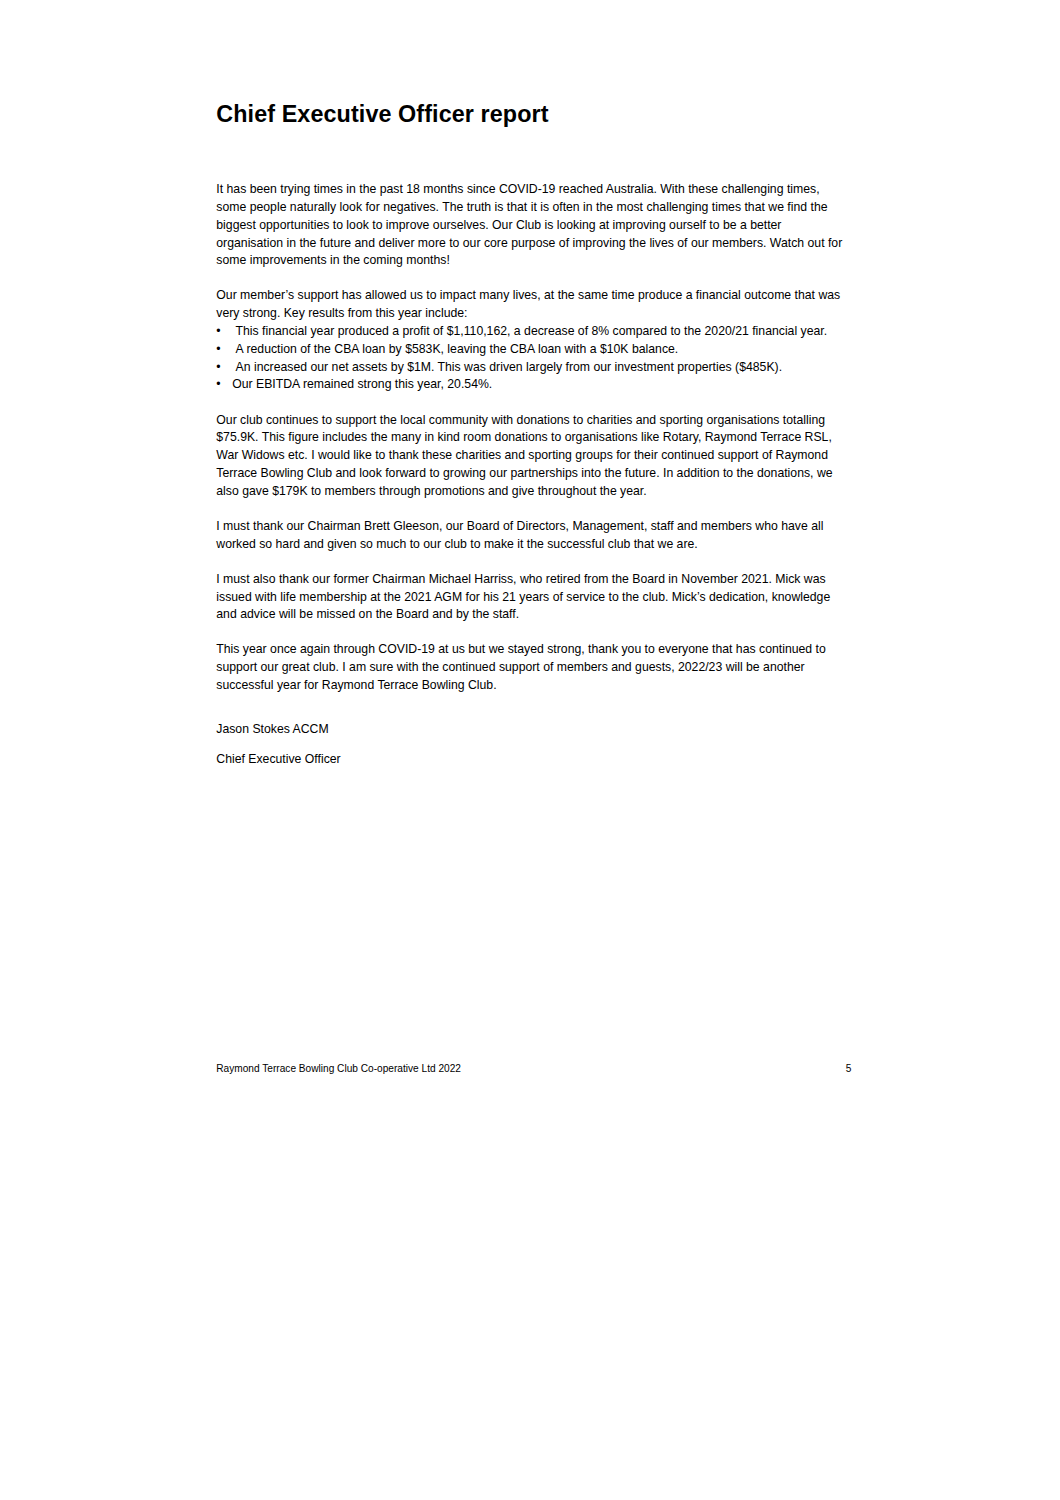Chief Executive Officer report
It has been trying times in the past 18 months since COVID-19 reached Australia. With these challenging times, some people naturally look for negatives. The truth is that it is often in the most challenging times that we find the biggest opportunities to look to improve ourselves. Our Club is looking at improving ourself to be a better organisation in the future and deliver more to our core purpose of improving the lives of our members. Watch out for some improvements in the coming months!
Our member’s support has allowed us to impact many lives, at the same time produce a financial outcome that was very strong. Key results from this year include:
This financial year produced a profit of $1,110,162, a decrease of 8% compared to the 2020/21 financial year.
A reduction of the CBA loan by $583K, leaving the CBA loan with a $10K balance.
An increased our net assets by $1M. This was driven largely from our investment properties ($485K).
Our EBITDA remained strong this year, 20.54%.
Our club continues to support the local community with donations to charities and sporting organisations totalling $75.9K. This figure includes the many in kind room donations to organisations like Rotary, Raymond Terrace RSL, War Widows etc. I would like to thank these charities and sporting groups for their continued support of Raymond Terrace Bowling Club and look forward to growing our partnerships into the future. In addition to the donations, we also gave $179K to members through promotions and give throughout the year.
I must thank our Chairman Brett Gleeson, our Board of Directors, Management, staff and members who have all worked so hard and given so much to our club to make it the successful club that we are.
I must also thank our former Chairman Michael Harriss, who retired from the Board in November 2021. Mick was issued with life membership at the 2021 AGM for his 21 years of service to the club. Mick’s dedication, knowledge and advice will be missed on the Board and by the staff.
This year once again through COVID-19 at us but we stayed strong, thank you to everyone that has continued to support our great club. I am sure with the continued support of members and guests, 2022/23 will be another successful year for Raymond Terrace Bowling Club.
Jason Stokes ACCM
Chief Executive Officer
Raymond Terrace Bowling Club Co-operative Ltd 2022 5